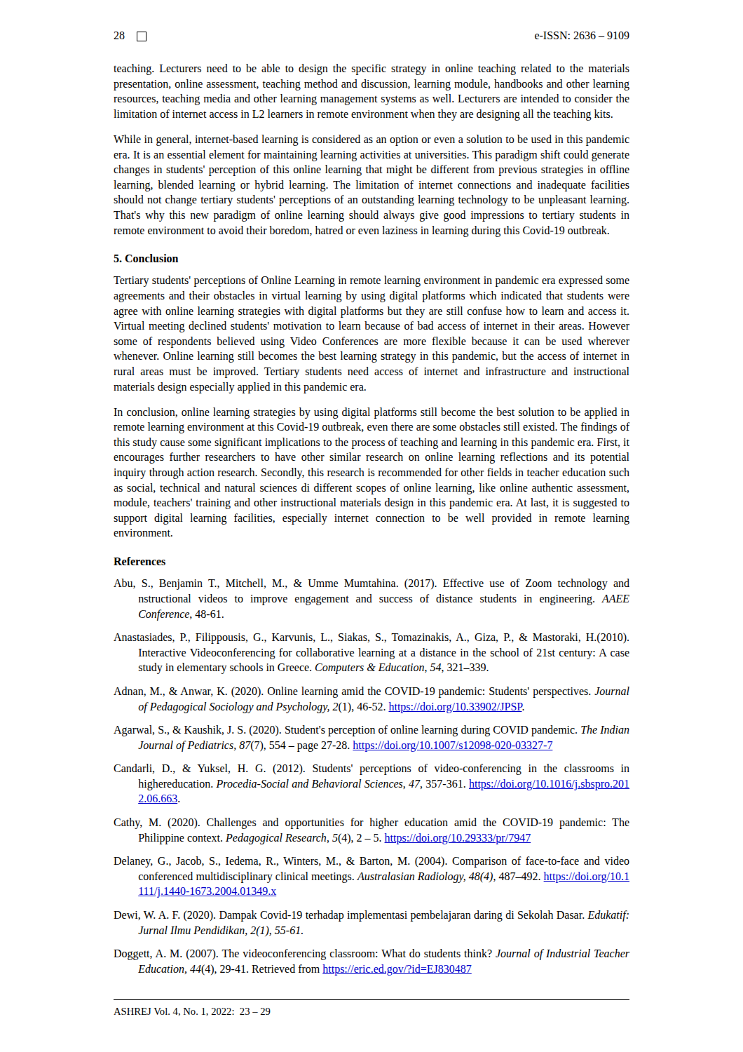28
e-ISSN: 2636 – 9109
teaching. Lecturers need to be able to design the specific strategy in online teaching related to the materials presentation, online assessment, teaching method and discussion, learning module, handbooks and other learning resources, teaching media and other learning management systems as well. Lecturers are intended to consider the limitation of internet access in L2 learners in remote environment when they are designing all the teaching kits.
While in general, internet-based learning is considered as an option or even a solution to be used in this pandemic era. It is an essential element for maintaining learning activities at universities. This paradigm shift could generate changes in students' perception of this online learning that might be different from previous strategies in offline learning, blended learning or hybrid learning. The limitation of internet connections and inadequate facilities should not change tertiary students' perceptions of an outstanding learning technology to be unpleasant learning. That's why this new paradigm of online learning should always give good impressions to tertiary students in remote environment to avoid their boredom, hatred or even laziness in learning during this Covid-19 outbreak.
5. Conclusion
Tertiary students' perceptions of Online Learning in remote learning environment in pandemic era expressed some agreements and their obstacles in virtual learning by using digital platforms which indicated that students were agree with online learning strategies with digital platforms but they are still confuse how to learn and access it. Virtual meeting declined students' motivation to learn because of bad access of internet in their areas. However some of respondents believed using Video Conferences are more flexible because it can be used wherever whenever. Online learning still becomes the best learning strategy in this pandemic, but the access of internet in rural areas must be improved. Tertiary students need access of internet and infrastructure and instructional materials design especially applied in this pandemic era.
In conclusion, online learning strategies by using digital platforms still become the best solution to be applied in remote learning environment at this Covid-19 outbreak, even there are some obstacles still existed. The findings of this study cause some significant implications to the process of teaching and learning in this pandemic era. First, it encourages further researchers to have other similar research on online learning reflections and its potential inquiry through action research. Secondly, this research is recommended for other fields in teacher education such as social, technical and natural sciences di different scopes of online learning, like online authentic assessment, module, teachers' training and other instructional materials design in this pandemic era. At last, it is suggested to support digital learning facilities, especially internet connection to be well provided in remote learning environment.
References
Abu, S., Benjamin T., Mitchell, M., & Umme Mumtahina. (2017). Effective use of Zoom technology and nstructional videos to improve engagement and success of distance students in engineering. AAEE Conference, 48-61.
Anastasiades, P., Filippousis, G., Karvunis, L., Siakas, S., Tomazinakis, A., Giza, P., & Mastoraki, H.(2010). Interactive Videoconferencing for collaborative learning at a distance in the school of 21st century: A case study in elementary schools in Greece. Computers & Education, 54, 321–339.
Adnan, M., & Anwar, K. (2020). Online learning amid the COVID-19 pandemic: Students' perspectives. Journal of Pedagogical Sociology and Psychology, 2(1), 46-52. https://doi.org/10.33902/JPSP.
Agarwal, S., & Kaushik, J. S. (2020). Student's perception of online learning during COVID pandemic. The Indian Journal of Pediatrics, 87(7), 554 – page 27-28. https://doi.org/10.1007/s12098-020-03327-7
Candarli, D., & Yuksel, H. G. (2012). Students' perceptions of video-conferencing in the classrooms in highereducation. Procedia-Social and Behavioral Sciences, 47, 357-361. https://doi.org/10.1016/j.sbspro.2012.06.663.
Cathy, M. (2020). Challenges and opportunities for higher education amid the COVID-19 pandemic: The Philippine context. Pedagogical Research, 5(4), 2 – 5. https://doi.org/10.29333/pr/7947
Delaney, G., Jacob, S., Iedema, R., Winters, M., & Barton, M. (2004). Comparison of face-to-face and video conferenced multidisciplinary clinical meetings. Australasian Radiology, 48(4), 487–492. https://doi.org/10.1111/j.1440-1673.2004.01349.x
Dewi, W. A. F. (2020). Dampak Covid-19 terhadap implementasi pembelajaran daring di Sekolah Dasar. Edukatif: Jurnal Ilmu Pendidikan, 2(1), 55-61.
Doggett, A. M. (2007). The videoconferencing classroom: What do students think? Journal of Industrial Teacher Education, 44(4), 29-41. Retrieved from https://eric.ed.gov/?id=EJ830487
ASHREJ Vol. 4, No. 1, 2022: 23 – 29